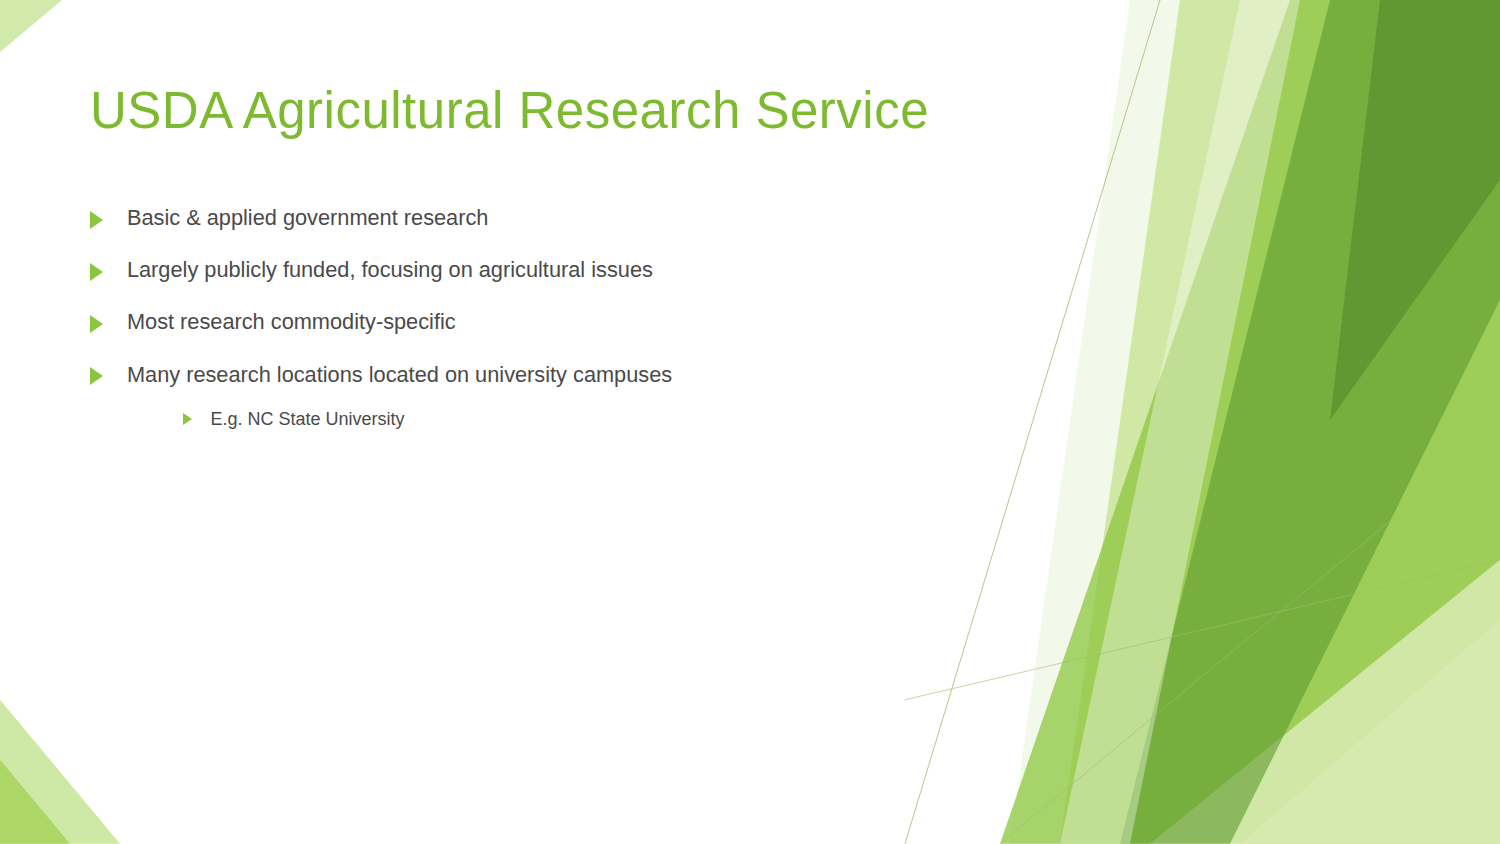USDA Agricultural Research Service
Basic & applied government research
Largely publicly funded, focusing on agricultural issues
Most research commodity-specific
Many research locations located on university campuses
E.g. NC State University